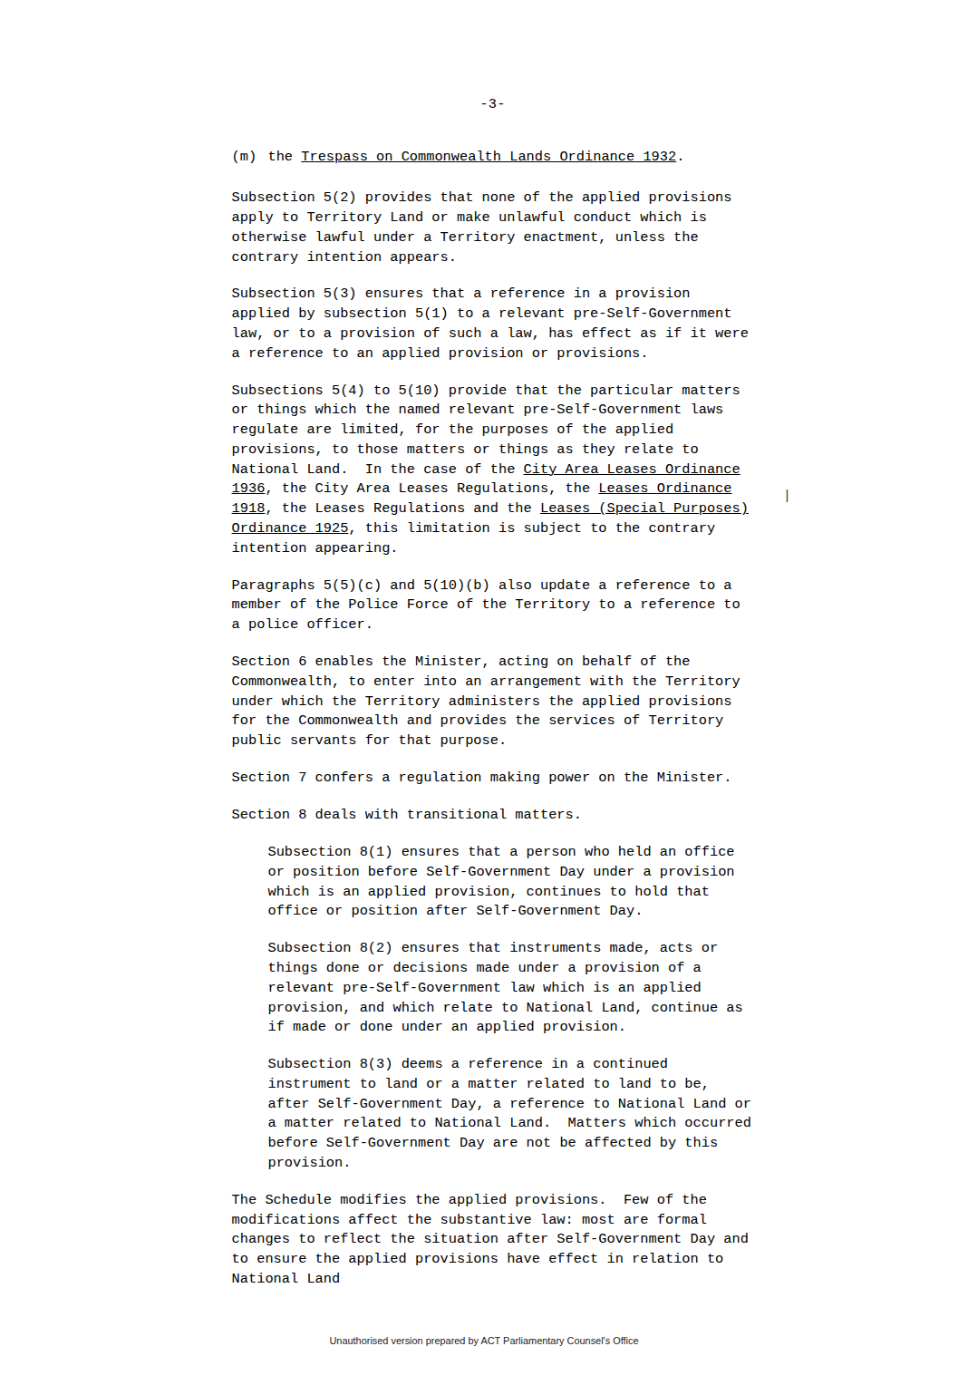-3-
(m) the Trespass on Commonwealth Lands Ordinance 1932.
Subsection 5(2) provides that none of the applied provisions apply to Territory Land or make unlawful conduct which is otherwise lawful under a Territory enactment, unless the contrary intention appears.
Subsection 5(3) ensures that a reference in a provision applied by subsection 5(1) to a relevant pre-Self-Government law, or to a provision of such a law, has effect as if it were a reference to an applied provision or provisions.
Subsections 5(4) to 5(10) provide that the particular matters or things which the named relevant pre-Self-Government laws regulate are limited, for the purposes of the applied provisions, to those matters or things as they relate to National Land. In the case of the City Area Leases Ordinance 1936, the City Area Leases Regulations, the Leases Ordinance 1918, the Leases Regulations and the Leases (Special Purposes) Ordinance 1925, this limitation is subject to the contrary intention appearing.
Paragraphs 5(5)(c) and 5(10)(b) also update a reference to a member of the Police Force of the Territory to a reference to a police officer.
Section 6 enables the Minister, acting on behalf of the Commonwealth, to enter into an arrangement with the Territory under which the Territory administers the applied provisions for the Commonwealth and provides the services of Territory public servants for that purpose.
Section 7 confers a regulation making power on the Minister.
Section 8 deals with transitional matters.
Subsection 8(1) ensures that a person who held an office or position before Self-Government Day under a provision which is an applied provision, continues to hold that office or position after Self-Government Day.
Subsection 8(2) ensures that instruments made, acts or things done or decisions made under a provision of a relevant pre-Self-Government law which is an applied provision, and which relate to National Land, continue as if made or done under an applied provision.
Subsection 8(3) deems a reference in a continued instrument to land or a matter related to land to be, after Self-Government Day, a reference to National Land or a matter related to National Land. Matters which occurred before Self-Government Day are not be affected by this provision.
The Schedule modifies the applied provisions. Few of the modifications affect the substantive law: most are formal changes to reflect the situation after Self-Government Day and to ensure the applied provisions have effect in relation to National Land
|
Unauthorised version prepared by ACT Parliamentary Counsel's Office